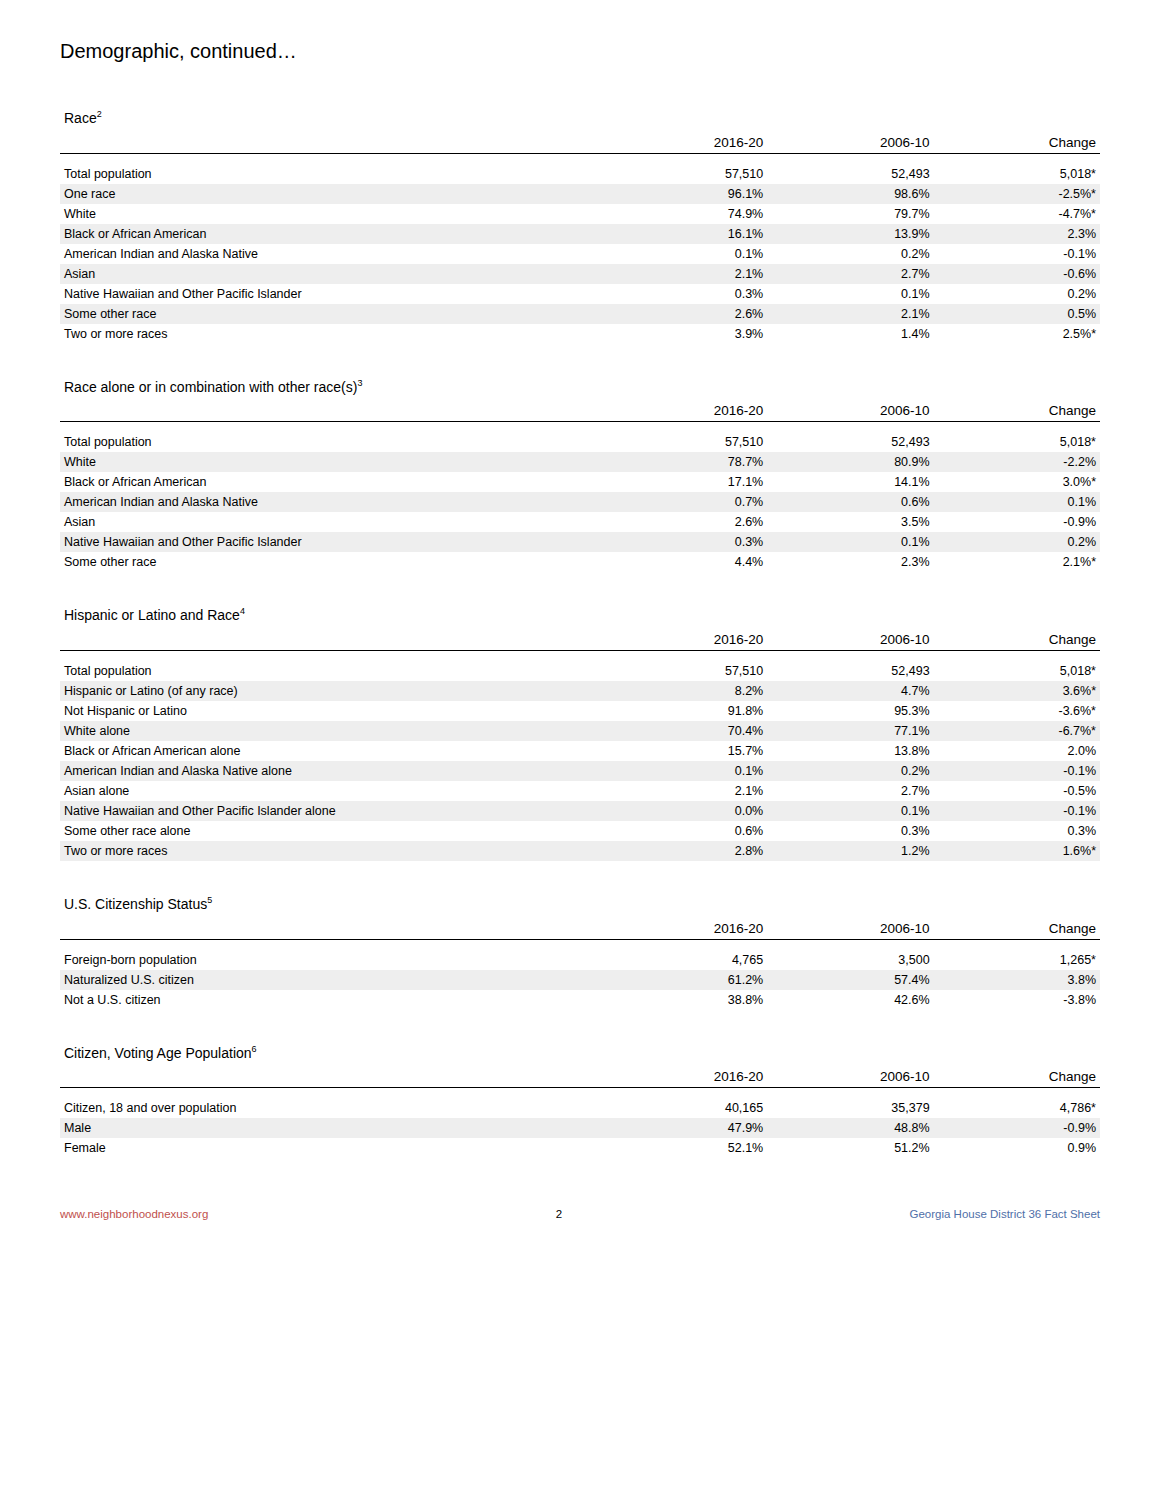Demographic, continued…
Race 2
| | 2016-20 | 2006-10 | Change |
| --- | --- | --- | --- |
| Total population | 57,510 | 52,493 | 5,018* |
| One race | 96.1% | 98.6% | -2.5%* |
| White | 74.9% | 79.7% | -4.7%* |
| Black or African American | 16.1% | 13.9% | 2.3% |
| American Indian and Alaska Native | 0.1% | 0.2% | -0.1% |
| Asian | 2.1% | 2.7% | -0.6% |
| Native Hawaiian and Other Pacific Islander | 0.3% | 0.1% | 0.2% |
| Some other race | 2.6% | 2.1% | 0.5% |
| Two or more races | 3.9% | 1.4% | 2.5%* |
Race alone or in combination with other race(s) 3
| | 2016-20 | 2006-10 | Change |
| --- | --- | --- | --- |
| Total population | 57,510 | 52,493 | 5,018* |
| White | 78.7% | 80.9% | -2.2% |
| Black or African American | 17.1% | 14.1% | 3.0%* |
| American Indian and Alaska Native | 0.7% | 0.6% | 0.1% |
| Asian | 2.6% | 3.5% | -0.9% |
| Native Hawaiian and Other Pacific Islander | 0.3% | 0.1% | 0.2% |
| Some other race | 4.4% | 2.3% | 2.1%* |
Hispanic or Latino and Race 4
| | 2016-20 | 2006-10 | Change |
| --- | --- | --- | --- |
| Total population | 57,510 | 52,493 | 5,018* |
| Hispanic or Latino (of any race) | 8.2% | 4.7% | 3.6%* |
| Not Hispanic or Latino | 91.8% | 95.3% | -3.6%* |
| White alone | 70.4% | 77.1% | -6.7%* |
| Black or African American alone | 15.7% | 13.8% | 2.0% |
| American Indian and Alaska Native alone | 0.1% | 0.2% | -0.1% |
| Asian alone | 2.1% | 2.7% | -0.5% |
| Native Hawaiian and Other Pacific Islander alone | 0.0% | 0.1% | -0.1% |
| Some other race alone | 0.6% | 0.3% | 0.3% |
| Two or more races | 2.8% | 1.2% | 1.6%* |
U.S. Citizenship Status 5
| | 2016-20 | 2006-10 | Change |
| --- | --- | --- | --- |
| Foreign-born population | 4,765 | 3,500 | 1,265* |
| Naturalized U.S. citizen | 61.2% | 57.4% | 3.8% |
| Not a U.S. citizen | 38.8% | 42.6% | -3.8% |
Citizen, Voting Age Population 6
| | 2016-20 | 2006-10 | Change |
| --- | --- | --- | --- |
| Citizen, 18 and over population | 40,165 | 35,379 | 4,786* |
| Male | 47.9% | 48.8% | -0.9% |
| Female | 52.1% | 51.2% | 0.9% |
www.neighborhoodnexus.org 2 Georgia House District 36 Fact Sheet